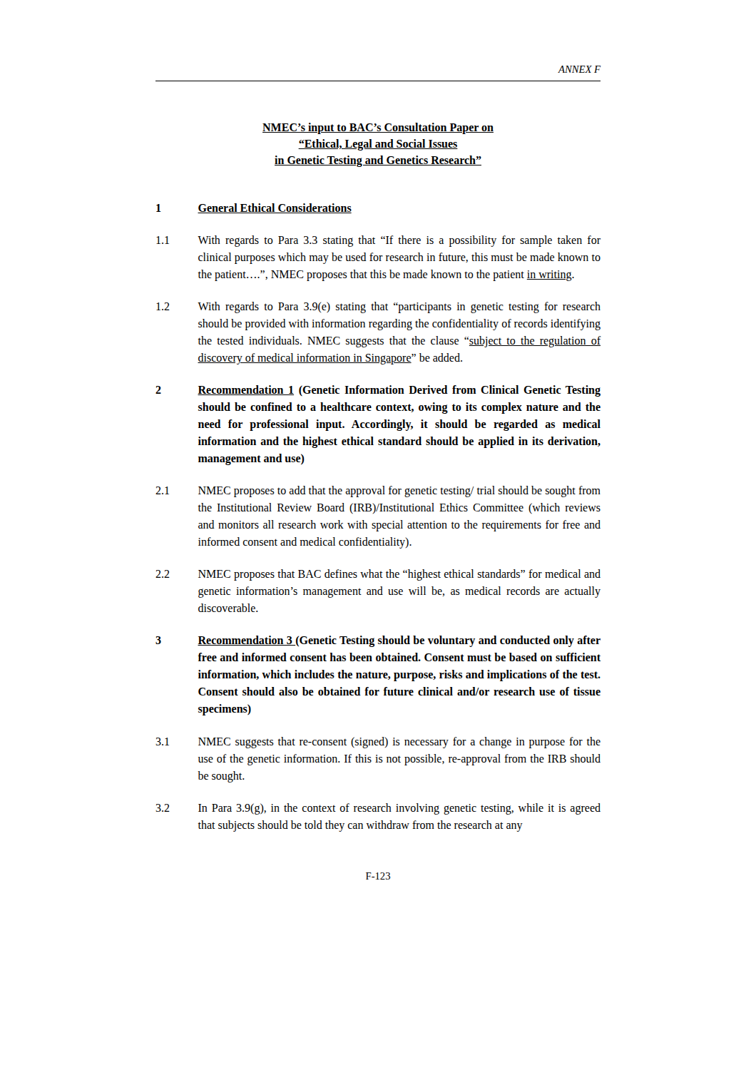ANNEX F
NMEC’s input to BAC’s Consultation Paper on “Ethical, Legal and Social Issues in Genetic Testing and Genetics Research”
1
General Ethical Considerations
1.1
With regards to Para 3.3 stating that “If there is a possibility for sample taken for clinical purposes which may be used for research in future, this must be made known to the patient….”, NMEC proposes that this be made known to the patient in writing.
1.2
With regards to Para 3.9(e) stating that “participants in genetic testing for research should be provided with information regarding the confidentiality of records identifying the tested individuals. NMEC suggests that the clause “subject to the regulation of discovery of medical information in Singapore” be added.
2
Recommendation 1 (Genetic Information Derived from Clinical Genetic Testing should be confined to a healthcare context, owing to its complex nature and the need for professional input. Accordingly, it should be regarded as medical information and the highest ethical standard should be applied in its derivation, management and use)
2.1
NMEC proposes to add that the approval for genetic testing/ trial should be sought from the Institutional Review Board (IRB)/Institutional Ethics Committee (which reviews and monitors all research work with special attention to the requirements for free and informed consent and medical confidentiality).
2.2
NMEC proposes that BAC defines what the “highest ethical standards” for medical and genetic information’s management and use will be, as medical records are actually discoverable.
3
Recommendation 3 (Genetic Testing should be voluntary and conducted only after free and informed consent has been obtained. Consent must be based on sufficient information, which includes the nature, purpose, risks and implications of the test. Consent should also be obtained for future clinical and/or research use of tissue specimens)
3.1
NMEC suggests that re-consent (signed) is necessary for a change in purpose for the use of the genetic information. If this is not possible, re-approval from the IRB should be sought.
3.2
In Para 3.9(g), in the context of research involving genetic testing, while it is agreed that subjects should be told they can withdraw from the research at any
F-123